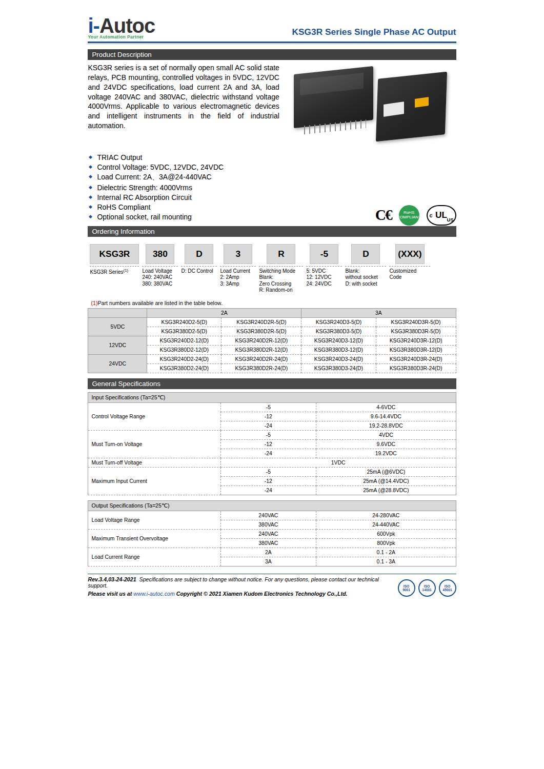i-Autoc
Your Automation Partner
KSG3R Series Single Phase AC Output
Product Description
KSG3R series is a set of normally open small AC solid state relays, PCB mounting, controlled voltages in 5VDC, 12VDC and 24VDC specifications, load current 2A and 3A, load voltage 240VAC and 380VAC, dielectric withstand voltage 4000Vrms. Applicable to various electromagnetic devices and intelligent instruments in the field of industrial automation.
TRIAC Output
Control Voltage: 5VDC, 12VDC, 24VDC
Load Current: 2A、3A@24-440VAC
Dielectric Strength: 4000Vrms
Internal RC Absorption Circuit
RoHS Compliant
Optional socket, rail mounting
C€
RoHS
COMPLIANT
c ULUS
Ordering Information
KSG3R
KSG3R Series(1)
380
Load Voltage
240: 240VAC
380: 380VAC
D
D: DC Control
3
Load Current
2: 2Amp
3: 3Amp
R
Switching Mode
Blank:
Zero Crossing
R: Random-on
-5
5: 5VDC
12: 12VDC
24: 24VDC
D
Blank:
without socket
D: with socket
(XXX)
Customized
Code
(1) Part numbers available are listed in the table below.
| | 2A | 3A |
| --- | --- | --- |
| 5VDC | KSG3R240D2-5(D) | KSG3R240D2R-5(D) | KSG3R240D3-5(D) | KSG3R240D3R-5(D) |
| KSG3R380D2-5(D) | KSG3R380D2R-5(D) | KSG3R380D3-5(D) | KSG3R380D3R-5(D) |
| 12VDC | KSG3R240D2-12(D) | KSG3R240D2R-12(D) | KSG3R240D3-12(D) | KSG3R240D3R-12(D) |
| KSG3R380D2-12(D) | KSG3R380D2R-12(D) | KSG3R380D3-12(D) | KSG3R380D3R-12(D) |
| 24VDC | KSG3R240D2-24(D) | KSG3R240D2R-24(D) | KSG3R240D3-24(D) | KSG3R240D3R-24(D) |
| KSG3R380D2-24(D) | KSG3R380D2R-24(D) | KSG3R380D3-24(D) | KSG3R380D3R-24(D) |
General Specifications
| Input Specifications (Ta=25℃) |
| Control Voltage Range | -5 | 4-6VDC |
| -12 | 9.6-14.4VDC |
| -24 | 19.2-28.8VDC |
| Must Turn-on Voltage | -5 | 4VDC |
| -12 | 9.6VDC |
| -24 | 19.2VDC |
| Must Turn-off Voltage | 1VDC |
| Maximum Input Current | -5 | 25mA (@6VDC) |
| -12 | 25mA (@14.4VDC) |
| -24 | 25mA (@28.8VDC) |
| Output Specifications (Ta=25℃) |
| Load Voltage Range | 240VAC | 24-280VAC |
| 380VAC | 24-440VAC |
| Maximum Transient Overvoltage | 240VAC | 600Vpk |
| 380VAC | 800Vpk |
| Load Current Range | 2A | 0.1 - 2A |
| 3A | 0.1 - 3A |
Rev.3.4,03-24-2021 Specifications are subject to change without notice. For any questions, please contact our technical support.
Please visit us at www.i-autoc.com Copyright © 2021 Xiamen Kudom Electronics Technology Co.,Ltd.
ISO
9001
ISO
14001
ISO
45001